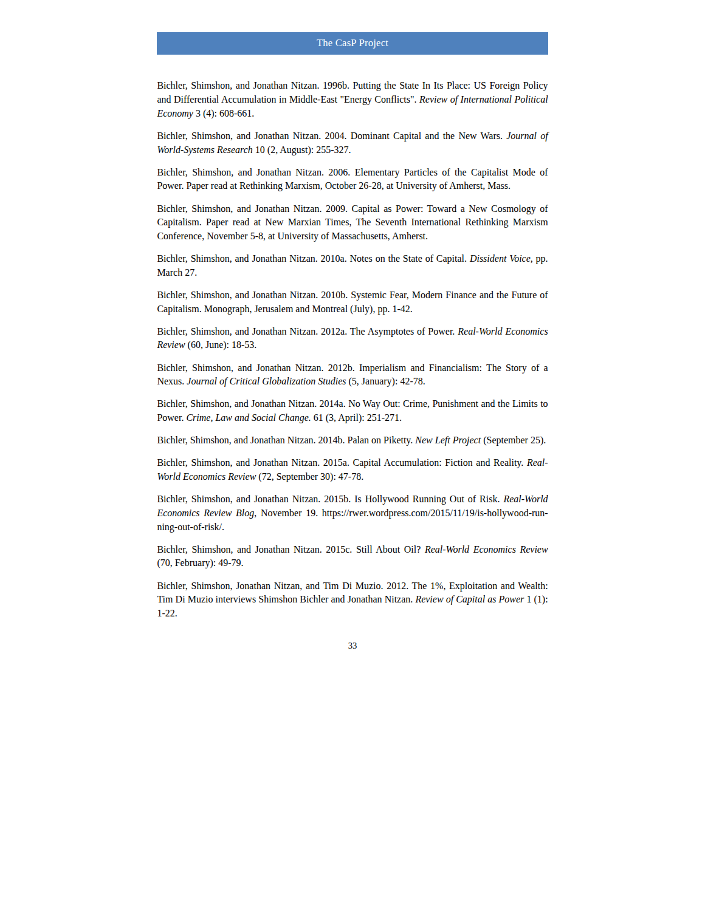The CasP Project
Bichler, Shimshon, and Jonathan Nitzan. 1996b. Putting the State In Its Place: US Foreign Policy and Differential Accumulation in Middle-East "Energy Conflicts". Review of International Political Economy 3 (4): 608-661.
Bichler, Shimshon, and Jonathan Nitzan. 2004. Dominant Capital and the New Wars. Journal of World-Systems Research 10 (2, August): 255-327.
Bichler, Shimshon, and Jonathan Nitzan. 2006. Elementary Particles of the Capitalist Mode of Power. Paper read at Rethinking Marxism, October 26-28, at University of Amherst, Mass.
Bichler, Shimshon, and Jonathan Nitzan. 2009. Capital as Power: Toward a New Cosmology of Capitalism. Paper read at New Marxian Times, The Seventh International Rethinking Marxism Conference, November 5-8, at University of Massachusetts, Amherst.
Bichler, Shimshon, and Jonathan Nitzan. 2010a. Notes on the State of Capital. Dissident Voice, pp. March 27.
Bichler, Shimshon, and Jonathan Nitzan. 2010b. Systemic Fear, Modern Finance and the Future of Capitalism. Monograph, Jerusalem and Montreal (July), pp. 1-42.
Bichler, Shimshon, and Jonathan Nitzan. 2012a. The Asymptotes of Power. Real-World Economics Review (60, June): 18-53.
Bichler, Shimshon, and Jonathan Nitzan. 2012b. Imperialism and Financialism: The Story of a Nexus. Journal of Critical Globalization Studies (5, January): 42-78.
Bichler, Shimshon, and Jonathan Nitzan. 2014a. No Way Out: Crime, Punishment and the Limits to Power. Crime, Law and Social Change. 61 (3, April): 251-271.
Bichler, Shimshon, and Jonathan Nitzan. 2014b. Palan on Piketty. New Left Project (September 25).
Bichler, Shimshon, and Jonathan Nitzan. 2015a. Capital Accumulation: Fiction and Reality. Real-World Economics Review (72, September 30): 47-78.
Bichler, Shimshon, and Jonathan Nitzan. 2015b. Is Hollywood Running Out of Risk. Real-World Economics Review Blog, November 19. https://rwer.wordpress.com/2015/11/19/is-hollywood-running-out-of-risk/.
Bichler, Shimshon, and Jonathan Nitzan. 2015c. Still About Oil? Real-World Economics Review (70, February): 49-79.
Bichler, Shimshon, Jonathan Nitzan, and Tim Di Muzio. 2012. The 1%, Exploitation and Wealth: Tim Di Muzio interviews Shimshon Bichler and Jonathan Nitzan. Review of Capital as Power 1 (1): 1-22.
33